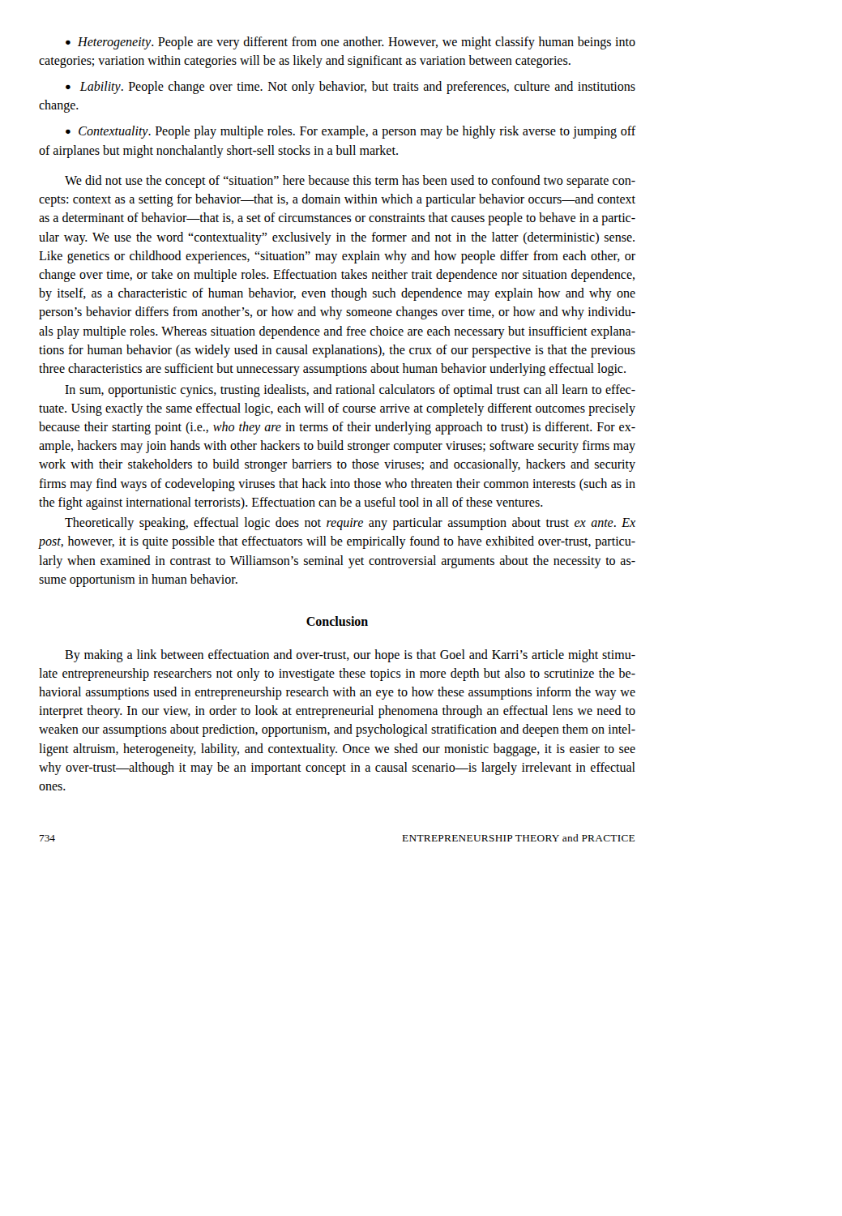Heterogeneity. People are very different from one another. However, we might classify human beings into categories; variation within categories will be as likely and significant as variation between categories.
Lability. People change over time. Not only behavior, but traits and preferences, culture and institutions change.
Contextuality. People play multiple roles. For example, a person may be highly risk averse to jumping off of airplanes but might nonchalantly short-sell stocks in a bull market.
We did not use the concept of “situation” here because this term has been used to confound two separate concepts: context as a setting for behavior—that is, a domain within which a particular behavior occurs—and context as a determinant of behavior—that is, a set of circumstances or constraints that causes people to behave in a particular way. We use the word “contextuality” exclusively in the former and not in the latter (deterministic) sense. Like genetics or childhood experiences, “situation” may explain why and how people differ from each other, or change over time, or take on multiple roles. Effectuation takes neither trait dependence nor situation dependence, by itself, as a characteristic of human behavior, even though such dependence may explain how and why one person’s behavior differs from another’s, or how and why someone changes over time, or how and why individuals play multiple roles. Whereas situation dependence and free choice are each necessary but insufficient explanations for human behavior (as widely used in causal explanations), the crux of our perspective is that the previous three characteristics are sufficient but unnecessary assumptions about human behavior underlying effectual logic.
In sum, opportunistic cynics, trusting idealists, and rational calculators of optimal trust can all learn to effectuate. Using exactly the same effectual logic, each will of course arrive at completely different outcomes precisely because their starting point (i.e., who they are in terms of their underlying approach to trust) is different. For example, hackers may join hands with other hackers to build stronger computer viruses; software security firms may work with their stakeholders to build stronger barriers to those viruses; and occasionally, hackers and security firms may find ways of codeveloping viruses that hack into those who threaten their common interests (such as in the fight against international terrorists). Effectuation can be a useful tool in all of these ventures.
Theoretically speaking, effectual logic does not require any particular assumption about trust ex ante. Ex post, however, it is quite possible that effectuators will be empirically found to have exhibited over-trust, particularly when examined in contrast to Williamson’s seminal yet controversial arguments about the necessity to assume opportunism in human behavior.
Conclusion
By making a link between effectuation and over-trust, our hope is that Goel and Karri’s article might stimulate entrepreneurship researchers not only to investigate these topics in more depth but also to scrutinize the behavioral assumptions used in entrepreneurship research with an eye to how these assumptions inform the way we interpret theory. In our view, in order to look at entrepreneurial phenomena through an effectual lens we need to weaken our assumptions about prediction, opportunism, and psychological stratification and deepen them on intelligent altruism, heterogeneity, lability, and contextuality. Once we shed our monistic baggage, it is easier to see why over-trust—although it may be an important concept in a causal scenario—is largely irrelevant in effectual ones.
734 ENTREPRENEURSHIP THEORY and PRACTICE